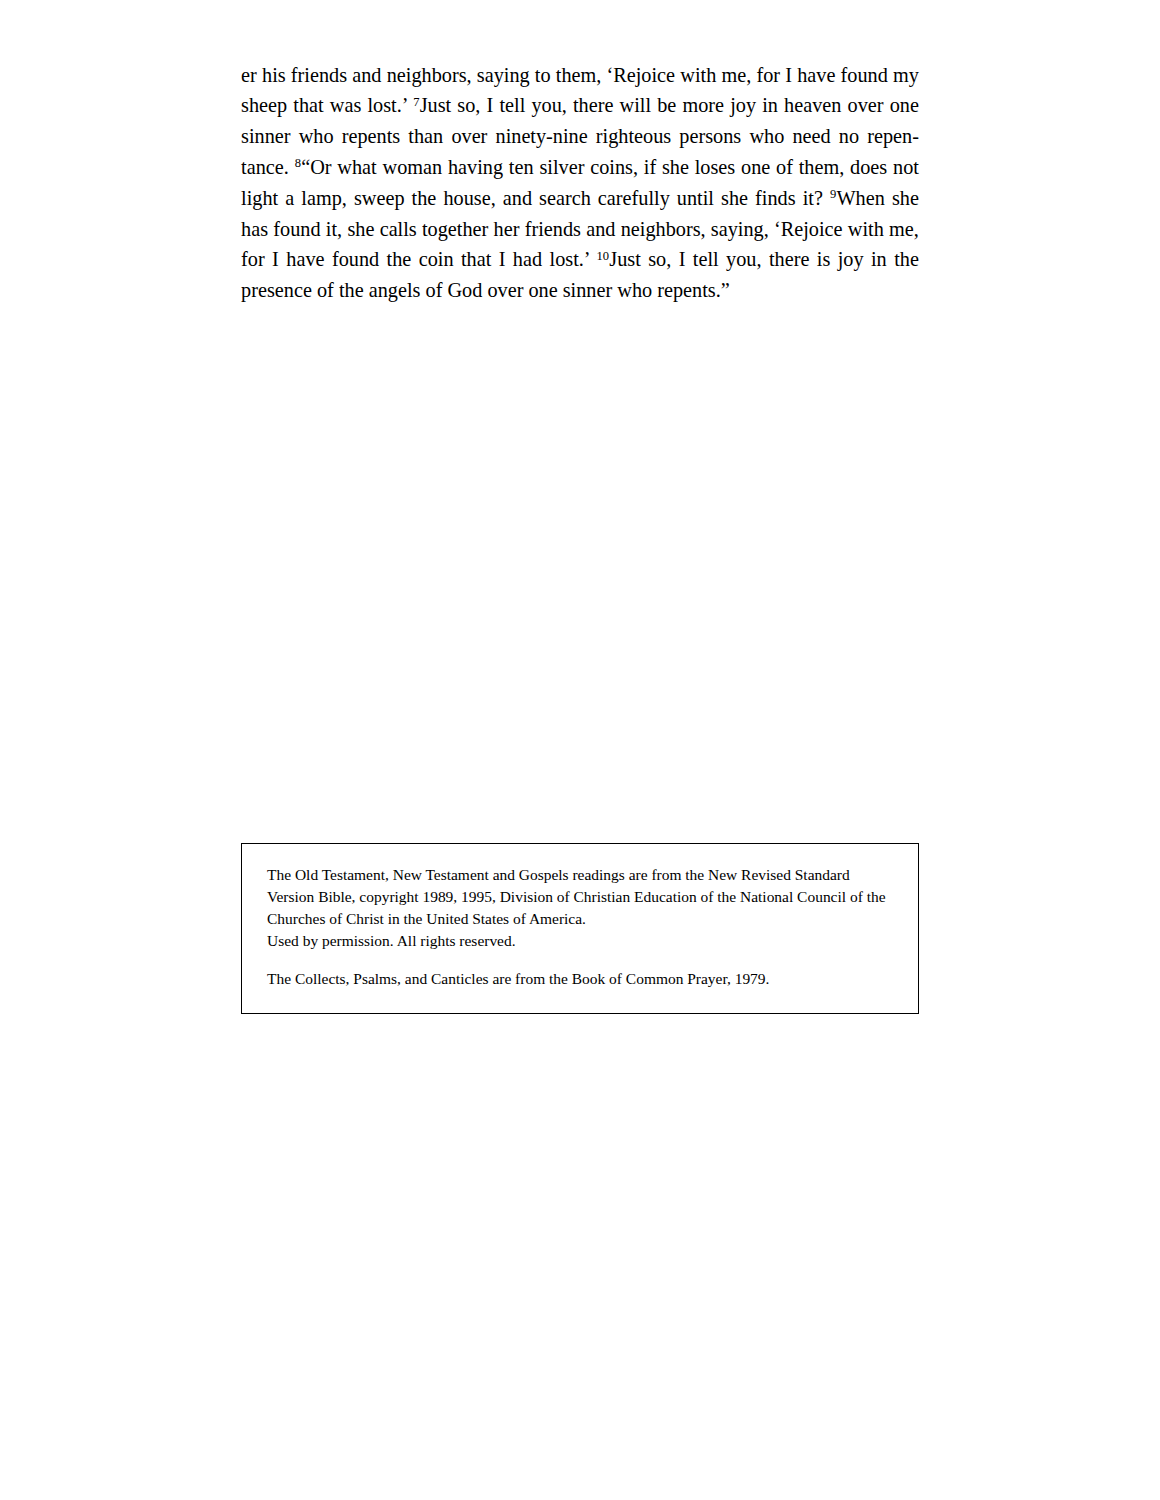er his friends and neighbors, saying to them, ‘Rejoice with me, for I have found my sheep that was lost.’ 7Just so, I tell you, there will be more joy in heaven over one sinner who repents than over ninety-nine righteous persons who need no repentance. 8“Or what woman having ten silver coins, if she loses one of them, does not light a lamp, sweep the house, and search carefully until she finds it? 9When she has found it, she calls together her friends and neighbors, saying, ‘Rejoice with me, for I have found the coin that I had lost.’ 10Just so, I tell you, there is joy in the presence of the angels of God over one sinner who repents.”
The Old Testament, New Testament and Gospels readings are from the New Revised Standard Version Bible, copyright 1989, 1995, Division of Christian Education of the National Council of the Churches of Christ in the United States of America.
Used by permission. All rights reserved.
The Collects, Psalms, and Canticles are from the Book of Common Prayer, 1979.